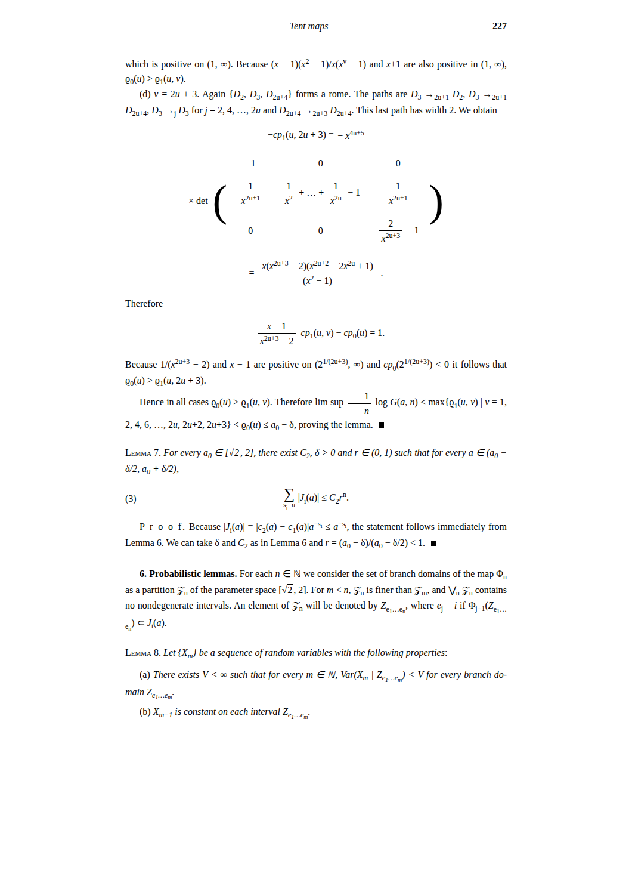Tent maps 227
which is positive on (1, ∞). Because (x − 1)(x 2 − 1)/x(xv − 1) and x+1 are also positive in (1, ∞), ϱ0(u) > ϱ1(u, v).
(d) v = 2u + 3. Again {D 2, D 3, D 2u+4} forms a rome. The paths are D 3 →2u+1 D 2, D 3 →2u+1 D 2u+4, D 3 →j D 3 for j = 2, 4, …, 2u and D 2u+4 →2u+3 D 2u+4. This last path has width 2. We obtain
−cp 1(u, 2u + 3) = − x 4u+5
× det (
| −1 | 0 | 0 |
| 1 x 2u+1 | 1 x 2 + … + 1 x 2u − 1 | 1 x 2u+1 |
| 0 | 0 | 2 x 2u+3 − 1 |
)
= x(x 2u+3 − 2)(x 2u+2 − 2x 2u + 1) (x 2 − 1) .
Therefore
− x − 1 x 2u+3 − 2 cp 1(u, v) − cp 0(u) = 1.
Because 1/(x 2u+3 − 2) and x − 1 are positive on (21/(2u+3), ∞) and cp 0(21/(2u+3)) < 0 it follows that ϱ0(u) > ϱ1(u, 2u + 3).
Hence in all cases ϱ0(u) > ϱ1(u, v). Therefore lim sup 1 n log G(a, n) ≤ max{ϱ1(u, v) | v = 1, 2, 4, 6, …, 2u, 2u+2, 2u+3} < ϱ0(u) ≤ a 0 − δ, proving the lemma.
Lemma 7. For every a 0 ∈ [√2, 2], there exist C 2, δ > 0 and r ∈ (0, 1) such that for every a ∈ (a 0 − δ/2, a 0 + δ/2),
(3) ∑ sj=n |Ji(a)| ≤ C 2 rn.
P r o o f. Because |Ji(a)| = |c 2(a) − c 1(a)|a−si ≤ a−si, the statement follows immediately from Lemma 6. We can take δ and C 2 as in Lemma 6 and r = (a 0 − δ)/(a 0 − δ/2) < 1.
6. Probabilistic lemmas. For each n ∈ ℕ we consider the set of branch domains of the map Φn as a partition 𝒵n of the parameter space [√2, 2]. For m < n, 𝒵n is finer than 𝒵m, and ⋁n 𝒵n contains no nondegenerate intervals. An element of 𝒵n will be denoted by Ze1…en, where ej = i if Φj−1(Ze1…en) ⊂ Ji(a).
Lemma 8. Let {Xm} be a sequence of random variables with the following properties:
(a) There exists V < ∞ such that for every m ∈ ℕ, Var(Xm | Ze1…em) < V for every branch domain Ze1…em.
(b) Xm−1 is constant on each interval Ze1…em.